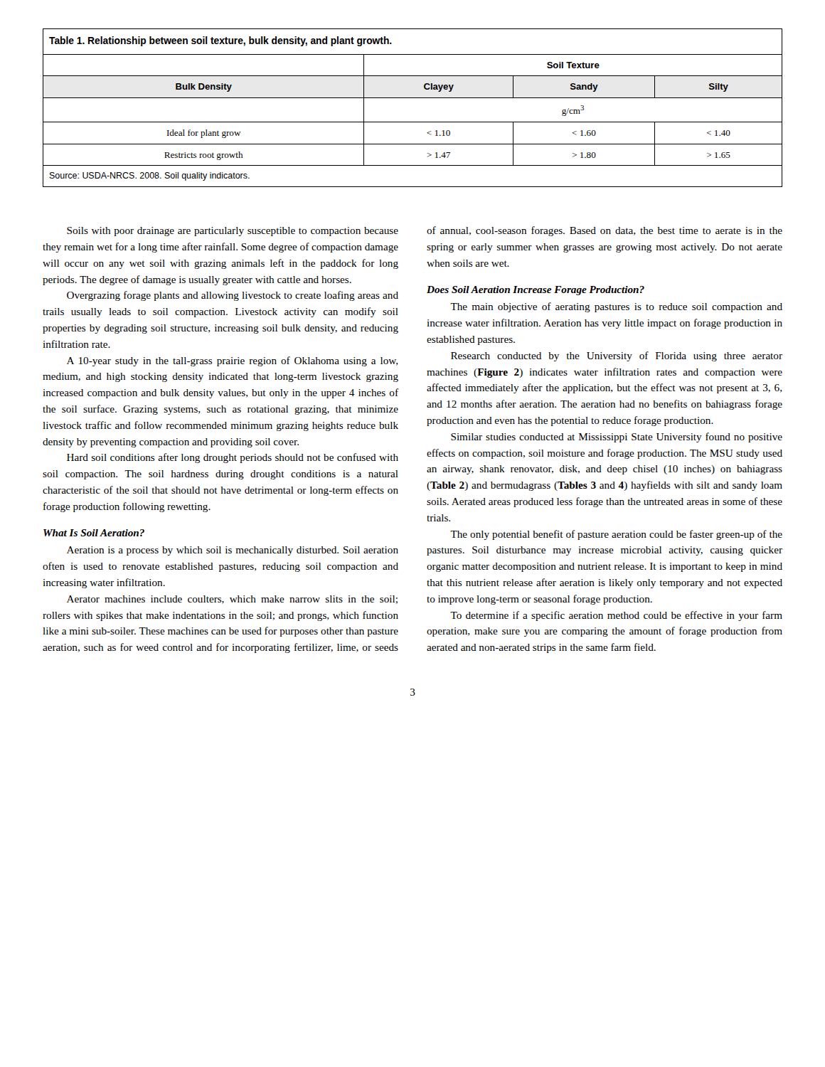| Table 1. Relationship between soil texture, bulk density, and plant growth. |
| | Soil Texture |
| Bulk Density | Clayey | Sandy | Silty |
| | g/cm 3 |
| Ideal for plant grow | < 1.10 | < 1.60 | < 1.40 |
| Restricts root growth | > 1.47 | > 1.80 | > 1.65 |
| Source: USDA-NRCS. 2008. Soil quality indicators. |
Soils with poor drainage are particularly susceptible to compaction because they remain wet for a long time after rainfall. Some degree of compaction damage will occur on any wet soil with grazing animals left in the paddock for long periods. The degree of damage is usually greater with cattle and horses.
Overgrazing forage plants and allowing livestock to create loafing areas and trails usually leads to soil compaction. Livestock activity can modify soil properties by degrading soil structure, increasing soil bulk density, and reducing infiltration rate.
A 10-year study in the tall-grass prairie region of Oklahoma using a low, medium, and high stocking density indicated that long-term livestock grazing increased compaction and bulk density values, but only in the upper 4 inches of the soil surface. Grazing systems, such as rotational grazing, that minimize livestock traffic and follow recommended minimum grazing heights reduce bulk density by preventing compaction and providing soil cover.
Hard soil conditions after long drought periods should not be confused with soil compaction. The soil hardness during drought conditions is a natural characteristic of the soil that should not have detrimental or long-term effects on forage production following rewetting.
What Is Soil Aeration?
Aeration is a process by which soil is mechanically disturbed. Soil aeration often is used to renovate established pastures, reducing soil compaction and increasing water infiltration.
Aerator machines include coulters, which make narrow slits in the soil; rollers with spikes that make indentations in the soil; and prongs, which function like a mini sub-soiler. These machines can be used for purposes other than pasture aeration, such as for weed control and for incorporating fertilizer, lime, or seeds of annual, cool-season forages. Based on data, the best time to aerate is in the spring or early summer when grasses are growing most actively. Do not aerate when soils are wet.
Does Soil Aeration Increase Forage Production?
The main objective of aerating pastures is to reduce soil compaction and increase water infiltration. Aeration has very little impact on forage production in established pastures.
Research conducted by the University of Florida using three aerator machines (Figure 2) indicates water infiltration rates and compaction were affected immediately after the application, but the effect was not present at 3, 6, and 12 months after aeration. The aeration had no benefits on bahiagrass forage production and even has the potential to reduce forage production.
Similar studies conducted at Mississippi State University found no positive effects on compaction, soil moisture and forage production. The MSU study used an airway, shank renovator, disk, and deep chisel (10 inches) on bahiagrass (Table 2) and bermudagrass (Tables 3 and 4) hayfields with silt and sandy loam soils. Aerated areas produced less forage than the untreated areas in some of these trials.
The only potential benefit of pasture aeration could be faster green-up of the pastures. Soil disturbance may increase microbial activity, causing quicker organic matter decomposition and nutrient release. It is important to keep in mind that this nutrient release after aeration is likely only temporary and not expected to improve long-term or seasonal forage production.
To determine if a specific aeration method could be effective in your farm operation, make sure you are comparing the amount of forage production from aerated and non-aerated strips in the same farm field.
3